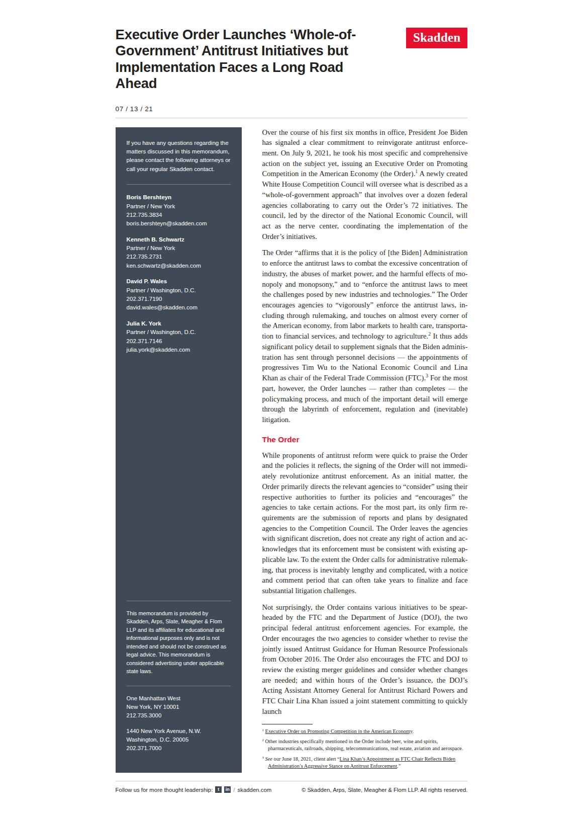Executive Order Launches ‘Whole-of-Government’ Antitrust Initiatives but Implementation Faces a Long Road Ahead
Skadden
07 / 13 / 21
If you have any questions regarding the matters discussed in this memorandum, please contact the following attorneys or call your regular Skadden contact.
Boris Bershteyn
Partner / New York
212.735.3834
boris.bershteyn@skadden.com
Kenneth B. Schwartz
Partner / New York
212.735.2731
ken.schwartz@skadden.com
David P. Wales
Partner / Washington, D.C.
202.371.7190
david.wales@skadden.com
Julia K. York
Partner / Washington, D.C.
202.371.7146
julia.york@skadden.com
This memorandum is provided by Skadden, Arps, Slate, Meagher & Flom LLP and its affiliates for educational and informational purposes only and is not intended and should not be construed as legal advice. This memorandum is considered advertising under applicable state laws.
One Manhattan West
New York, NY 10001
212.735.3000
1440 New York Avenue, N.W.
Washington, D.C. 20005
202.371.7000
Over the course of his first six months in office, President Joe Biden has signaled a clear commitment to reinvigorate antitrust enforcement. On July 9, 2021, he took his most specific and comprehensive action on the subject yet, issuing an Executive Order on Promoting Competition in the American Economy (the Order).1 A newly created White House Competition Council will oversee what is described as a “whole-of-government approach” that involves over a dozen federal agencies collaborating to carry out the Order’s 72 initiatives. The council, led by the director of the National Economic Council, will act as the nerve center, coordinating the implementation of the Order’s initiatives.
The Order “affirms that it is the policy of [the Biden] Administration to enforce the antitrust laws to combat the excessive concentration of industry, the abuses of market power, and the harmful effects of monopoly and monopsony,” and to “enforce the antitrust laws to meet the challenges posed by new industries and technologies.” The Order encourages agencies to “vigorously” enforce the antitrust laws, including through rulemaking, and touches on almost every corner of the American economy, from labor markets to health care, transportation to financial services, and technology to agriculture.2 It thus adds significant policy detail to supplement signals that the Biden administration has sent through personnel decisions — the appointments of progressives Tim Wu to the National Economic Council and Lina Khan as chair of the Federal Trade Commission (FTC).3 For the most part, however, the Order launches — rather than completes — the policymaking process, and much of the important detail will emerge through the labyrinth of enforcement, regulation and (inevitable) litigation.
The Order
While proponents of antitrust reform were quick to praise the Order and the policies it reflects, the signing of the Order will not immediately revolutionize antitrust enforcement. As an initial matter, the Order primarily directs the relevant agencies to “consider” using their respective authorities to further its policies and “encourages” the agencies to take certain actions. For the most part, its only firm requirements are the submission of reports and plans by designated agencies to the Competition Council. The Order leaves the agencies with significant discretion, does not create any right of action and acknowledges that its enforcement must be consistent with existing applicable law. To the extent the Order calls for administrative rulemaking, that process is inevitably lengthy and complicated, with a notice and comment period that can often take years to finalize and face substantial litigation challenges.
Not surprisingly, the Order contains various initiatives to be spearheaded by the FTC and the Department of Justice (DOJ), the two principal federal antitrust enforcement agencies. For example, the Order encourages the two agencies to consider whether to revise the jointly issued Antitrust Guidance for Human Resource Professionals from October 2016. The Order also encourages the FTC and DOJ to review the existing merger guidelines and consider whether changes are needed; and within hours of the Order’s issuance, the DOJ’s Acting Assistant Attorney General for Antitrust Richard Powers and FTC Chair Lina Khan issued a joint statement committing to quickly launch
1 Executive Order on Promoting Competition in the American Economy.
2 Other industries specifically mentioned in the Order include beer, wine and spirits, pharmaceuticals, railroads, shipping, telecommunications, real estate, aviation and aerospace.
3 See our June 18, 2021, client alert “Lina Khan’s Appointment as FTC Chair Reflects Biden Administration’s Aggressive Stance on Antitrust Enforcement.”
Follow us for more thought leadership: t in / skadden.com
© Skadden, Arps, Slate, Meagher & Flom LLP. All rights reserved.